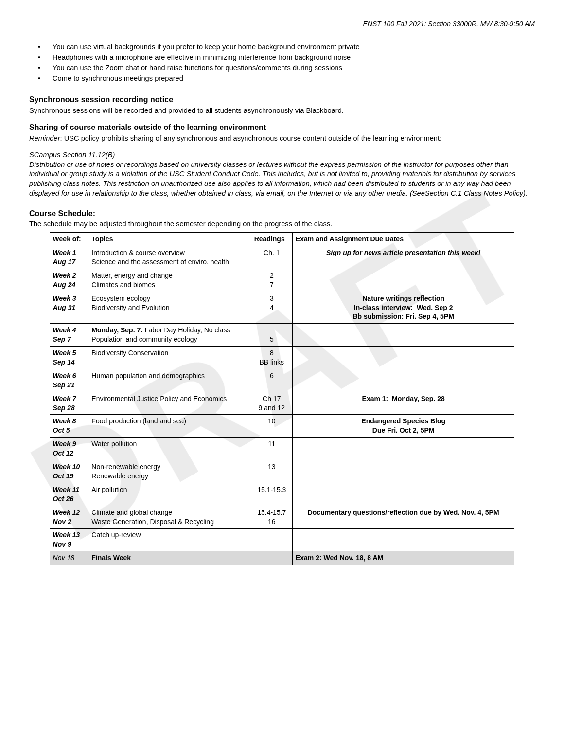DRAFT
ENST 100 Fall 2021: Section 33000R, MW 8:30-9:50 AM
You can use virtual backgrounds if you prefer to keep your home background environment private
Headphones with a microphone are effective in minimizing interference from background noise
You can use the Zoom chat or hand raise functions for questions/comments during sessions
Come to synchronous meetings prepared
Synchronous session recording notice
Synchronous sessions will be recorded and provided to all students asynchronously via Blackboard.
Sharing of course materials outside of the learning environment
Reminder: USC policy prohibits sharing of any synchronous and asynchronous course content outside of the learning environment:
SCampus Section 11.12(B)
Distribution or use of notes or recordings based on university classes or lectures without the express permission of the instructor for purposes other than individual or group study is a violation of the USC Student Conduct Code. This includes, but is not limited to, providing materials for distribution by services publishing class notes. This restriction on unauthorized use also applies to all information, which had been distributed to students or in any way had been displayed for use in relationship to the class, whether obtained in class, via email, on the Internet or via any other media. (SeeSection C.1 Class Notes Policy).
Course Schedule:
The schedule may be adjusted throughout the semester depending on the progress of the class.
| Week of: | Topics | Readings | Exam and Assignment Due Dates |
| --- | --- | --- | --- |
| Week 1 Aug 17 | Introduction & course overview Science and the assessment of enviro. health | Ch. 1 | Sign up for news article presentation this week! |
| Week 2 Aug 24 | Matter, energy and change Climates and biomes | 2 7 | |
| Week 3 Aug 31 | Ecosystem ecology Biodiversity and Evolution | 3 4 | Nature writings reflection In-class interview: Wed. Sep 2 Bb submission: Fri. Sep 4, 5PM |
| Week 4 Sep 7 | Monday, Sep. 7: Labor Day Holiday, No class Population and community ecology | 5 | |
| Week 5 Sep 14 | Biodiversity Conservation | 8 BB links | |
| Week 6 Sep 21 | Human population and demographics | 6 | |
| Week 7 Sep 28 | Environmental Justice Policy and Economics | Ch 17 9 and 12 | Exam 1: Monday, Sep. 28 |
| Week 8 Oct 5 | Food production (land and sea) | 10 | Endangered Species Blog Due Fri. Oct 2, 5PM |
| Week 9 Oct 12 | Water pollution | 11 | |
| Week 10 Oct 19 | Non-renewable energy Renewable energy | 13 | |
| Week 11 Oct 26 | Air pollution | 15.1-15.3 | |
| Week 12 Nov 2 | Climate and global change Waste Generation, Disposal & Recycling | 15.4-15.7 16 | Documentary questions/reflection due by Wed. Nov. 4, 5PM |
| Week 13 Nov 9 | Catch up-review | | |
| Nov 18 | Finals Week | | Exam 2: Wed Nov. 18, 8 AM |